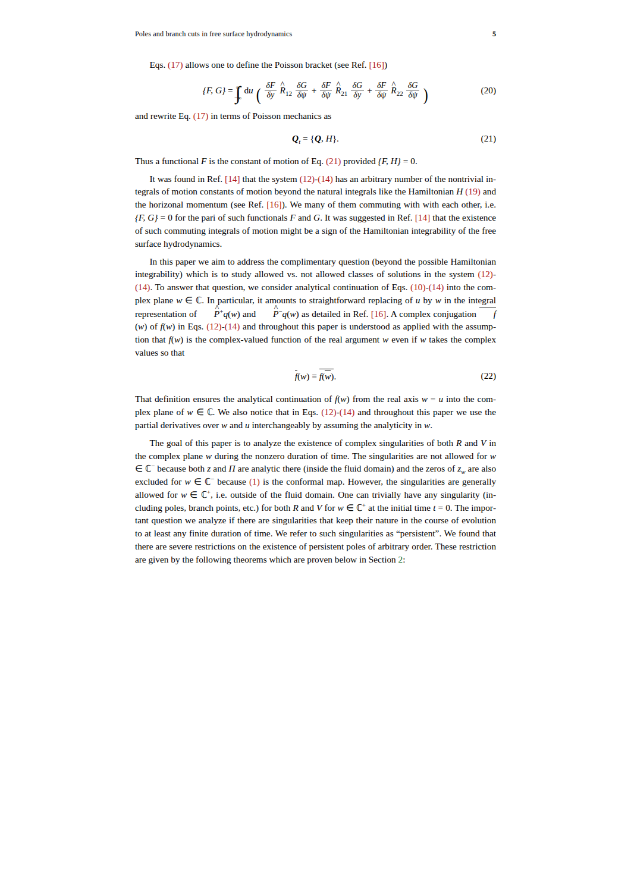Poles and branch cuts in free surface hydrodynamics 5
Eqs. (17) allows one to define the Poisson bracket (see Ref. [16])
{F, G} = ∫∞−∞ du ( δF δy R12 δG δψ + δF δψ R21 δG δy + δF δψ R22 δG δψ )
(20)
and rewrite Eq. (17) in terms of Poisson mechanics as
Qt = {Q, H}.
(21)
Thus a functional F is the constant of motion of Eq. (21) provided {F, H} = 0.
It was found in Ref. [14] that the system (12)-(14) has an arbitrary number of the nontrivial integrals of motion constants of motion beyond the natural integrals like the Hamiltonian H (19) and the horizonal momentum (see Ref. [16]). We many of them commuting with with each other, i.e. {F, G} = 0 for the pari of such functionals F and G. It was suggested in Ref. [14] that the existence of such commuting integrals of motion might be a sign of the Hamiltonian integrability of the free surface hydrodynamics.
In this paper we aim to address the complimentary question (beyond the possible Hamiltonian integrability) which is to study allowed vs. not allowed classes of solutions in the system (12)-(14). To answer that question, we consider analytical continuation of Eqs. (10)-(14) into the complex plane w ∈ ℂ. In particular, it amounts to straightforward replacing of u by w in the integral representation of P+q(w) and P−q(w) as detailed in Ref. [16]. A complex conjugation f(w) of f(w) in Eqs. (12)-(14) and throughout this paper is understood as applied with the assumption that f(w) is the complex-valued function of the real argument w even if w takes the complex values so that
f(w) ≡ f(w).
(22)
That definition ensures the analytical continuation of f(w) from the real axis w = u into the complex plane of w ∈ ℂ. We also notice that in Eqs. (12)-(14) and throughout this paper we use the partial derivatives over w and u interchangeably by assuming the analyticity in w.
The goal of this paper is to analyze the existence of complex singularities of both R and V in the complex plane w during the nonzero duration of time. The singularities are not allowed for w ∈ ℂ− because both z and Π are analytic there (inside the fluid domain) and the zeros of zw are also excluded for w ∈ ℂ− because (1) is the conformal map. However, the singularities are generally allowed for w ∈ ℂ+, i.e. outside of the fluid domain. One can trivially have any singularity (including poles, branch points, etc.) for both R and V for w ∈ ℂ+ at the initial time t = 0. The important question we analyze if there are singularities that keep their nature in the course of evolution to at least any finite duration of time. We refer to such singularities as “persistent”. We found that there are severe restrictions on the existence of persistent poles of arbitrary order. These restriction are given by the following theorems which are proven below in Section 2: